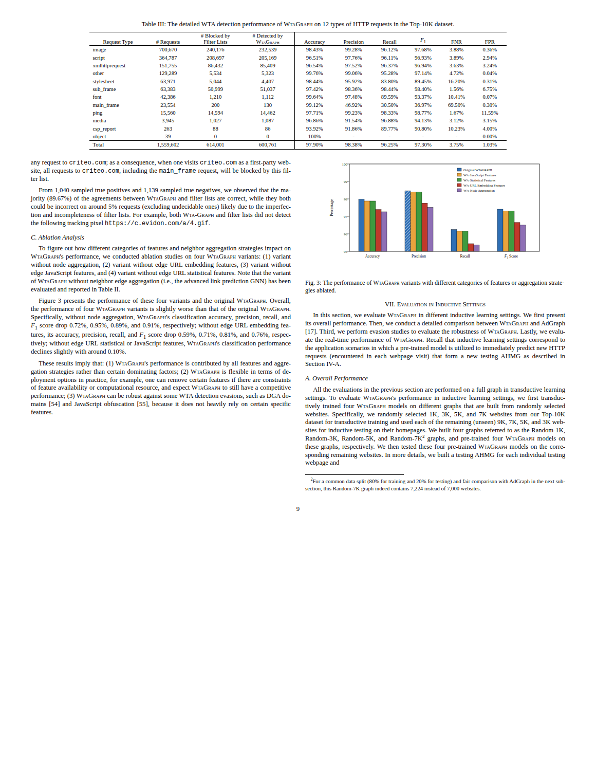Table III: The detailed WTA detection performance of Wta Graph on 12 types of HTTP requests in the Top-10K dataset.
| Request Type | # Requests | # Blocked by Filter Lists | # Detected by W ta G raph | Accuracy | Precision | Recall | F 1 | FNR | FPR |
| --- | --- | --- | --- | --- | --- | --- | --- | --- | --- |
| image | 700,670 | 240,176 | 232,539 | 98.43% | 99.28% | 96.12% | 97.68% | 3.88% | 0.36% |
| script | 364,787 | 208,697 | 205,169 | 96.51% | 97.76% | 96.11% | 96.93% | 3.89% | 2.94% |
| xmlhttprequest | 151,755 | 86,432 | 85,409 | 96.54% | 97.52% | 96.37% | 96.94% | 3.63% | 3.24% |
| other | 129,289 | 5,534 | 5,323 | 99.76% | 99.06% | 95.28% | 97.14% | 4.72% | 0.04% |
| stylesheet | 63,971 | 5,044 | 4,407 | 98.44% | 95.92% | 83.80% | 89.45% | 16.20% | 0.31% |
| sub_frame | 63,383 | 50,999 | 51,037 | 97.42% | 98.36% | 98.44% | 98.40% | 1.56% | 6.75% |
| font | 42,386 | 1,210 | 1,112 | 99.64% | 97.48% | 89.59% | 93.37% | 10.41% | 0.07% |
| main_frame | 23,554 | 200 | 130 | 99.12% | 46.92% | 30.50% | 36.97% | 69.50% | 0.30% |
| ping | 15,560 | 14,594 | 14,462 | 97.71% | 99.23% | 98.33% | 98.77% | 1.67% | 11.59% |
| media | 3,945 | 1,027 | 1,087 | 96.86% | 91.54% | 96.88% | 94.13% | 3.12% | 3.15% |
| csp_report | 263 | 88 | 86 | 93.92% | 91.86% | 89.77% | 90.80% | 10.23% | 4.00% |
| object | 39 | 0 | 0 | 100% | - | - | - | - | 0.00% |
| Total | 1,559,602 | 614,001 | 600,761 | 97.90% | 98.38% | 96.25% | 97.30% | 3.75% | 1.03% |
any request to criteo.com; as a consequence, when one visits criteo.com as a first-party website, all requests to criteo.com, including the main_frame request, will be blocked by this filter list.
From 1,040 sampled true positives and 1,139 sampled true negatives, we observed that the majority (89.67%) of the agreements between Wta Graph and filter lists are correct, while they both could be incorrect on around 5% requests (excluding undecidable ones) likely due to the imperfection and incompleteness of filter lists. For example, both Wta-Graph and filter lists did not detect the following tracking pixel https://c.evidon.com/a/4.gif.
C. Ablation Analysis
To figure out how different categories of features and neighbor aggregation strategies impact on Wta Graph's performance, we conducted ablation studies on four Wta Graph variants: (1) variant without node aggregation, (2) variant without edge URL embedding features, (3) variant without edge JavaScript features, and (4) variant without edge URL statistical features. Note that the variant of Wta Graph without neighbor edge aggregation (i.e., the advanced link prediction GNN) has been evaluated and reported in Table II.
Figure 3 presents the performance of these four variants and the original Wta Graph. Overall, the performance of four Wta Graph variants is slightly worse than that of the original Wta Graph. Specifically, without node aggregation, Wta Graph's classification accuracy, precision, recall, and F1 score drop 0.72%, 0.95%, 0.89%, and 0.91%, respectively; without edge URL embedding features, its accuracy, precision, recall, and F1 score drop 0.59%, 0.71%, 0.81%, and 0.76%, respectively; without edge URL statistical or JavaScript features, Wta Graph's classification performance declines slightly with around 0.10%.
These results imply that: (1) Wta Graph's performance is contributed by all features and aggregation strategies rather than certain dominating factors; (2) Wta Graph is flexible in terms of deployment options in practice, for example, one can remove certain features if there are constraints of feature availability or computational resource, and expect Wta Graph to still have a competitive performance; (3) Wta Graph can be robust against some WTA detection evasions, such as DGA domains [54] and JavaScript obfuscation [55], because it does not heavily rely on certain specific features.
100 99 98 97 96 95 Percentage Accuracy Precision Recall F1 Score Original WTAGRAPH W/o JavaScript Features W/o Statistical Features W/o URL Embedding Features W/o Node Aggregation
Fig. 3: The performance of Wta Graph variants with different categories of features or aggregation strategies ablated.
VII. Evaluation in Inductive Settings
In this section, we evaluate Wta Graph in different inductive learning settings. We first present its overall performance. Then, we conduct a detailed comparison between Wta Graph and AdGraph [17]. Third, we perform evasion studies to evaluate the robustness of Wta Graph. Lastly, we evaluate the real-time performance of Wta Graph. Recall that inductive learning settings correspond to the application scenarios in which a pre-trained model is utilized to immediately predict new HTTP requests (encountered in each webpage visit) that form a new testing AHMG as described in Section IV-A.
A. Overall Performance
All the evaluations in the previous section are performed on a full graph in transductive learning settings. To evaluate Wta Graph's performance in inductive learning settings, we first transductively trained four Wta Graph models on different graphs that are built from randomly selected websites. Specifically, we randomly selected 1K, 3K, 5K, and 7K websites from our Top-10K dataset for transductive training and used each of the remaining (unseen) 9K, 7K, 5K, and 3K websites for inductive testing on their homepages. We built four graphs referred to as the Random-1K, Random-3K, Random-5K, and Random-7K2 graphs, and pre-trained four Wta Graph models on these graphs, respectively. We then tested these four pre-trained Wta Graph models on the corresponding remaining websites. In more details, we built a testing AHMG for each individual testing webpage and
2For a common data split (80% for training and 20% for testing) and fair comparison with AdGraph in the next subsection, this Random-7K graph indeed contains 7,224 instead of 7,000 websites.
9